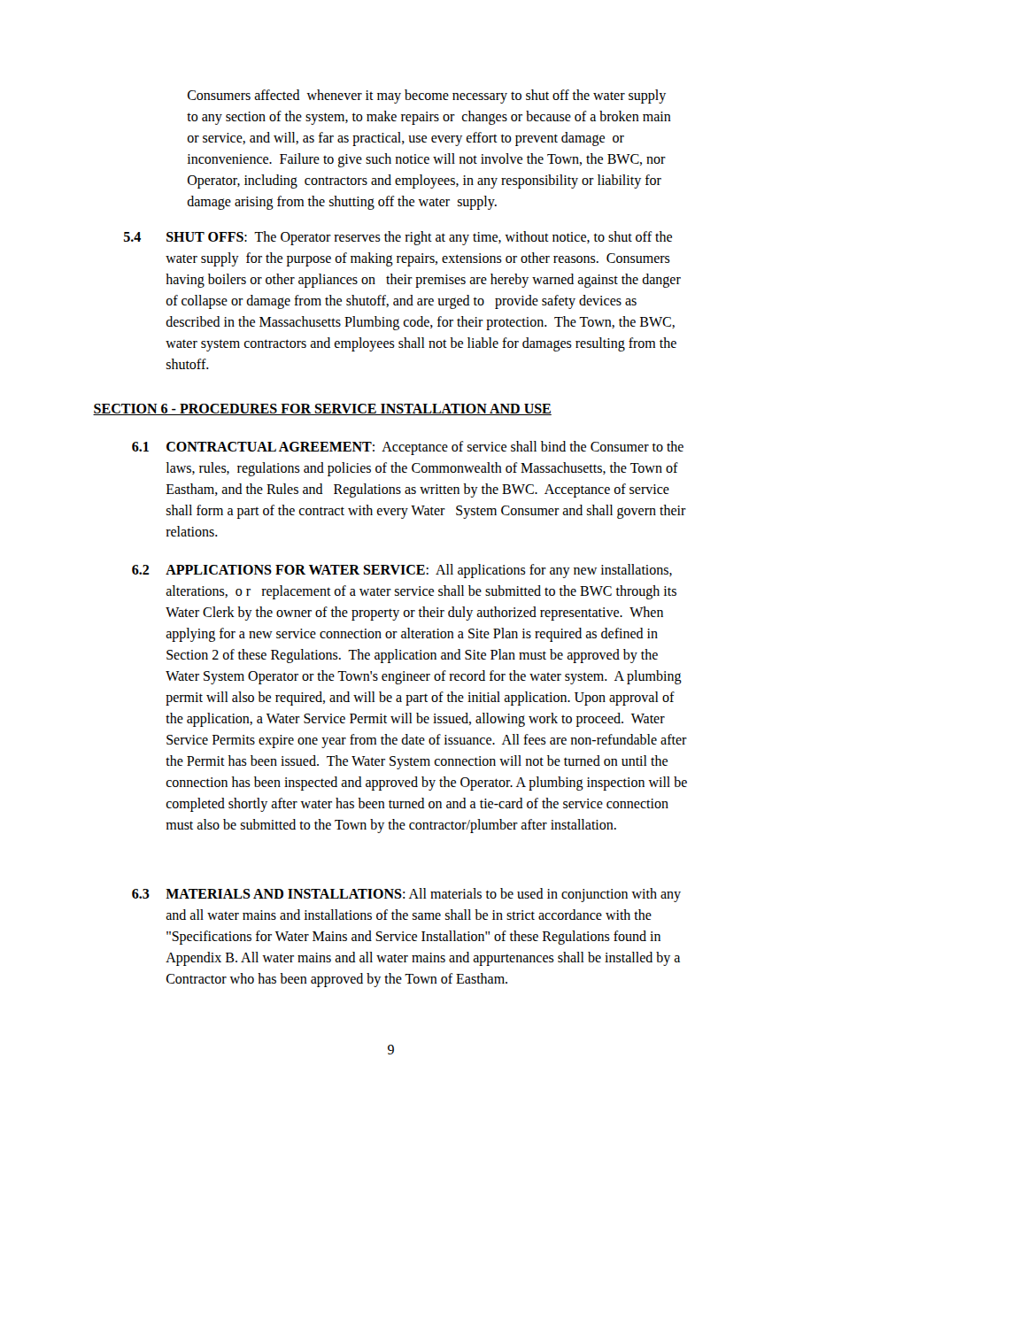Consumers affected whenever it may become necessary to shut off the water supply to any section of the system, to make repairs or changes or because of a broken main or service, and will, as far as practical, use every effort to prevent damage or inconvenience. Failure to give such notice will not involve the Town, the BWC, nor Operator, including contractors and employees, in any responsibility or liability for damage arising from the shutting off the water supply.
5.4
SHUT OFFS: The Operator reserves the right at any time, without notice, to shut off the water supply for the purpose of making repairs, extensions or other reasons. Consumers having boilers or other appliances on their premises are hereby warned against the danger of collapse or damage from the shutoff, and are urged to provide safety devices as described in the Massachusetts Plumbing code, for their protection. The Town, the BWC, water system contractors and employees shall not be liable for damages resulting from the shutoff.
SECTION 6 - PROCEDURES FOR SERVICE INSTALLATION AND USE
6.1
CONTRACTUAL AGREEMENT: Acceptance of service shall bind the Consumer to the laws, rules, regulations and policies of the Commonwealth of Massachusetts, the Town of Eastham, and the Rules and Regulations as written by the BWC. Acceptance of service shall form a part of the contract with every Water System Consumer and shall govern their relations.
6.2
APPLICATIONS FOR WATER SERVICE: All applications for any new installations, alterations, o r replacement of a water service shall be submitted to the BWC through its Water Clerk by the owner of the property or their duly authorized representative. When applying for a new service connection or alteration a Site Plan is required as defined in Section 2 of these Regulations. The application and Site Plan must be approved by the Water System Operator or the Town's engineer of record for the water system. A plumbing permit will also be required, and will be a part of the initial application. Upon approval of the application, a Water Service Permit will be issued, allowing work to proceed. Water Service Permits expire one year from the date of issuance. All fees are non-refundable after the Permit has been issued. The Water System connection will not be turned on until the connection has been inspected and approved by the Operator. A plumbing inspection will be completed shortly after water has been turned on and a tie-card of the service connection must also be submitted to the Town by the contractor/plumber after installation.
6.3
MATERIALS AND INSTALLATIONS: All materials to be used in conjunction with any and all water mains and installations of the same shall be in strict accordance with the "Specifications for Water Mains and Service Installation" of these Regulations found in Appendix B. All water mains and all water mains and appurtenances shall be installed by a Contractor who has been approved by the Town of Eastham.
9